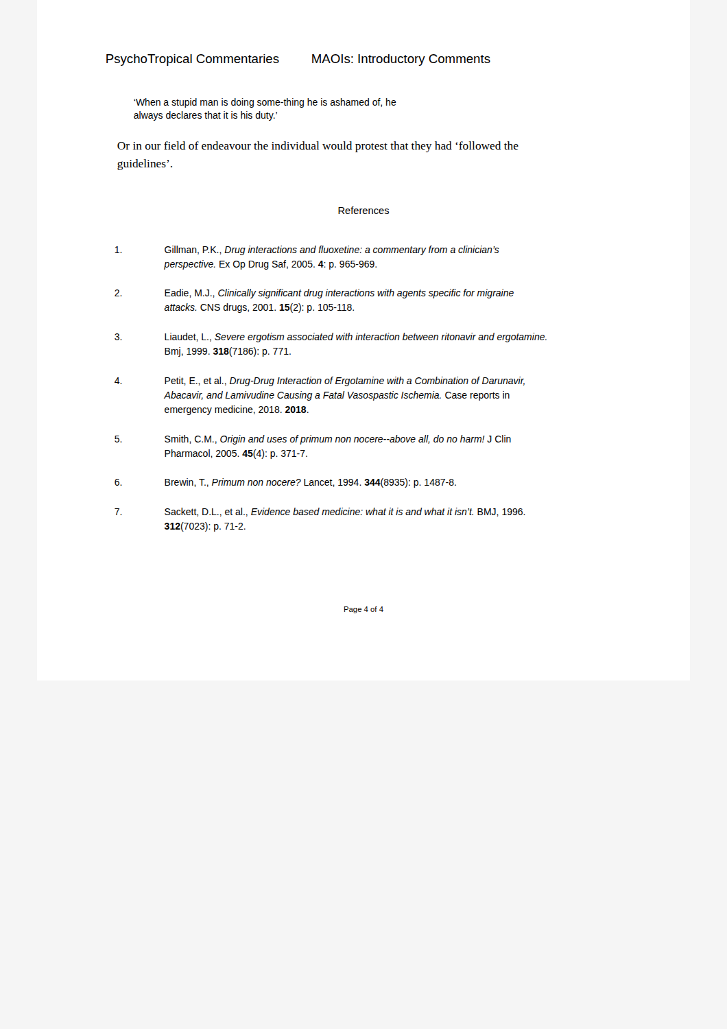PsychoTropical Commentaries MAOIs: Introductory Comments
‘When a stupid man is doing some-thing he is ashamed of, he always declares that it is his duty.’
Or in our field of endeavour the individual would protest that they had ‘followed the guidelines’.
References
1. Gillman, P.K., Drug interactions and fluoxetine: a commentary from a clinician’s perspective. Ex Op Drug Saf, 2005. 4: p. 965-969.
2. Eadie, M.J., Clinically significant drug interactions with agents specific for migraine attacks. CNS drugs, 2001. 15(2): p. 105-118.
3. Liaudet, L., Severe ergotism associated with interaction between ritonavir and ergotamine. Bmj, 1999. 318(7186): p. 771.
4. Petit, E., et al., Drug-Drug Interaction of Ergotamine with a Combination of Darunavir, Abacavir, and Lamivudine Causing a Fatal Vasospastic Ischemia. Case reports in emergency medicine, 2018. 2018.
5. Smith, C.M., Origin and uses of primum non nocere--above all, do no harm! J Clin Pharmacol, 2005. 45(4): p. 371-7.
6. Brewin, T., Primum non nocere? Lancet, 1994. 344(8935): p. 1487-8.
7. Sackett, D.L., et al., Evidence based medicine: what it is and what it isn’t. BMJ, 1996. 312(7023): p. 71-2.
Page 4 of 4